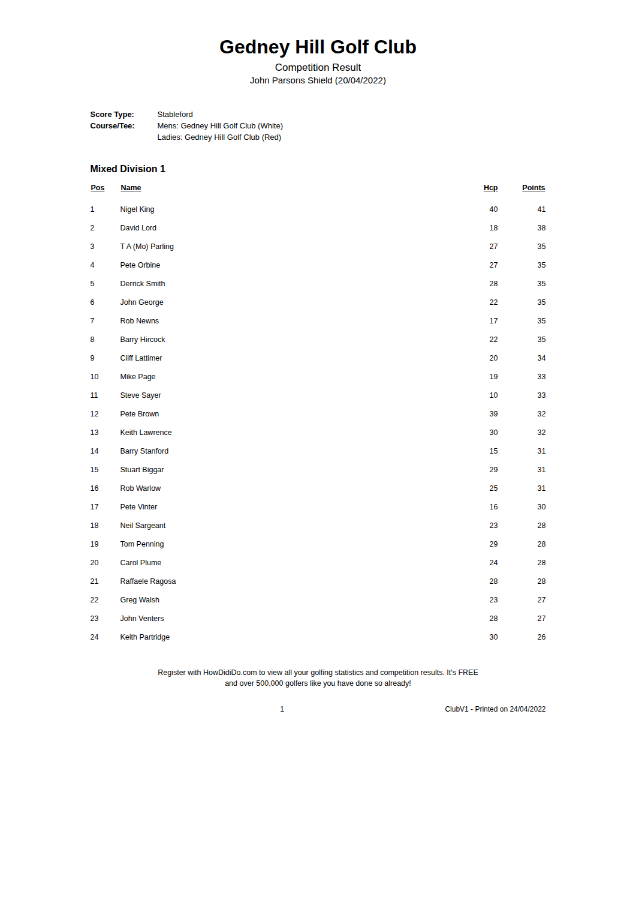Gedney Hill Golf Club
Competition Result
John Parsons Shield (20/04/2022)
Score Type: Stableford
Course/Tee: Mens: Gedney Hill Golf Club (White)
Ladies: Gedney Hill Golf Club (Red)
Mixed Division 1
| Pos | Name | Hcp | Points |
| --- | --- | --- | --- |
| 1 | Nigel King | 40 | 41 |
| 2 | David Lord | 18 | 38 |
| 3 | T A (Mo) Parling | 27 | 35 |
| 4 | Pete Orbine | 27 | 35 |
| 5 | Derrick Smith | 28 | 35 |
| 6 | John George | 22 | 35 |
| 7 | Rob Newns | 17 | 35 |
| 8 | Barry Hircock | 22 | 35 |
| 9 | Cliff Lattimer | 20 | 34 |
| 10 | Mike Page | 19 | 33 |
| 11 | Steve Sayer | 10 | 33 |
| 12 | Pete Brown | 39 | 32 |
| 13 | Keith Lawrence | 30 | 32 |
| 14 | Barry Stanford | 15 | 31 |
| 15 | Stuart Biggar | 29 | 31 |
| 16 | Rob Warlow | 25 | 31 |
| 17 | Pete Vinter | 16 | 30 |
| 18 | Neil Sargeant | 23 | 28 |
| 19 | Tom Penning | 29 | 28 |
| 20 | Carol Plume | 24 | 28 |
| 21 | Raffaele Ragosa | 28 | 28 |
| 22 | Greg Walsh | 23 | 27 |
| 23 | John Venters | 28 | 27 |
| 24 | Keith Partridge | 30 | 26 |
Register with HowDidiDo.com to view all your golfing statistics and competition results. It's FREE
and over 500,000 golfers like you have done so already!
1 ClubV1 - Printed on 24/04/2022